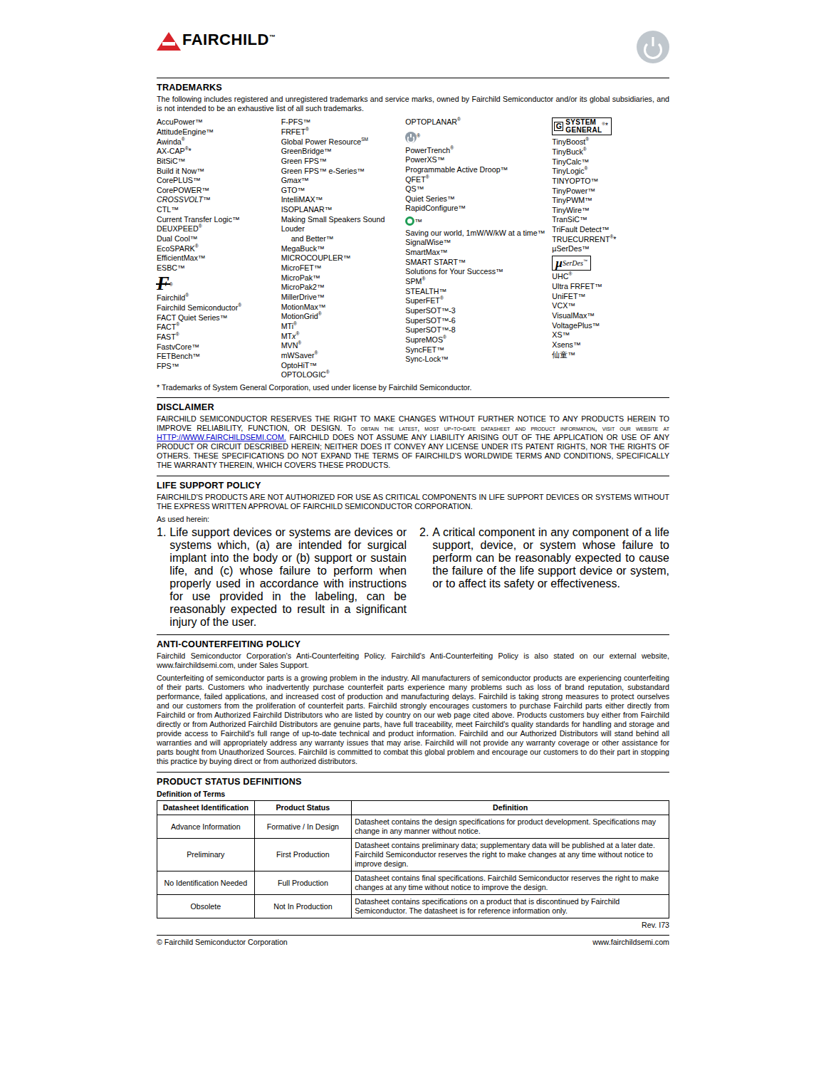FAIRCHILD™
TRADEMARKS
The following includes registered and unregistered trademarks and service marks, owned by Fairchild Semiconductor and/or its global subsidiaries, and is not intended to be an exhaustive list of all such trademarks.
AccuPower™
AttitudeEngine™
Awinda®
AX-CAP®*
BitSiC™
Build it Now™
CorePLUS™
CorePOWER™
CROSSVOLT™
CTL™
Current Transfer Logic™
DEUXPEED®
Dual Cool™
EcoSPARK®
EfficientMax™
ESBC™
F®
Fairchild®
Fairchild Semiconductor®
FACT Quiet Series™
FACT®
FAST®
FastvCore™
FETBench™
FPS™
F-PFS™
FRFET®
Global Power ResourceSM
GreenBridge™
Green FPS™
Green FPS™ e-Series™
Gmax™
GTO™
IntelliMAX™
ISOPLANAR™
Making Small Speakers Sound Louder
and Better™
MegaBuck™
MICROCOUPLER™
MicroFET™
MicroPak™
MicroPak2™
MillerDrive™
MotionMax™
MotionGrid®
MTi®
MTx®
MVN®
mWSaver®
OptoHiT™
OPTOLOGIC®
OPTOPLANAR®
®
PowerTrench®
PowerXS™
Programmable Active Droop™
QFET®
QS™
Quiet Series™
RapidConfigure™
™
Saving our world, 1mW/W/kW at a time™
SignalWise™
SmartMax™
SMART START™
Solutions for Your Success™
SPM®
STEALTH™
SuperFET®
SuperSOT™-3
SuperSOT™-6
SuperSOT™-8
SupreMOS®
SyncFET™
Sync-Lock™
GSYSTEM
GENERAL®*
TinyBoost®
TinyBuck®
TinyCalc™
TinyLogic®
TINYOPTO™
TinyPower™
TinyPWM™
TinyWire™
TranSiC™
TriFault Detect™
TRUECURRENT®*
µSerDes™
μSerDes™
UHC®
Ultra FRFET™
UniFET™
VCX™
VisualMax™
VoltagePlus™
XS™
Xsens™
仙童™
* Trademarks of System General Corporation, used under license by Fairchild Semiconductor.
DISCLAIMER
FAIRCHILD SEMICONDUCTOR RESERVES THE RIGHT TO MAKE CHANGES WITHOUT FURTHER NOTICE TO ANY PRODUCTS HEREIN TO IMPROVE RELIABILITY, FUNCTION, OR DESIGN. To obtain the latest, most up-to-date datasheet and product information, visit our website at HTTP://WWW.FAIRCHILDSEMI.COM. FAIRCHILD DOES NOT ASSUME ANY LIABILITY ARISING OUT OF THE APPLICATION OR USE OF ANY PRODUCT OR CIRCUIT DESCRIBED HEREIN; NEITHER DOES IT CONVEY ANY LICENSE UNDER ITS PATENT RIGHTS, NOR THE RIGHTS OF OTHERS. THESE SPECIFICATIONS DO NOT EXPAND THE TERMS OF FAIRCHILD'S WORLDWIDE TERMS AND CONDITIONS, SPECIFICALLY THE WARRANTY THEREIN, WHICH COVERS THESE PRODUCTS.
LIFE SUPPORT POLICY
FAIRCHILD'S PRODUCTS ARE NOT AUTHORIZED FOR USE AS CRITICAL COMPONENTS IN LIFE SUPPORT DEVICES OR SYSTEMS WITHOUT THE EXPRESS WRITTEN APPROVAL OF FAIRCHILD SEMICONDUCTOR CORPORATION.
As used herein:
1.
Life support devices or systems are devices or systems which, (a) are intended for surgical implant into the body or (b) support or sustain life, and (c) whose failure to perform when properly used in accordance with instructions for use provided in the labeling, can be reasonably expected to result in a significant injury of the user.
2.
A critical component in any component of a life support, device, or system whose failure to perform can be reasonably expected to cause the failure of the life support device or system, or to affect its safety or effectiveness.
ANTI-COUNTERFEITING POLICY
Fairchild Semiconductor Corporation's Anti-Counterfeiting Policy. Fairchild's Anti-Counterfeiting Policy is also stated on our external website, www.fairchildsemi.com, under Sales Support.
Counterfeiting of semiconductor parts is a growing problem in the industry. All manufacturers of semiconductor products are experiencing counterfeiting of their parts. Customers who inadvertently purchase counterfeit parts experience many problems such as loss of brand reputation, substandard performance, failed applications, and increased cost of production and manufacturing delays. Fairchild is taking strong measures to protect ourselves and our customers from the proliferation of counterfeit parts. Fairchild strongly encourages customers to purchase Fairchild parts either directly from Fairchild or from Authorized Fairchild Distributors who are listed by country on our web page cited above. Products customers buy either from Fairchild directly or from Authorized Fairchild Distributors are genuine parts, have full traceability, meet Fairchild's quality standards for handling and storage and provide access to Fairchild's full range of up-to-date technical and product information. Fairchild and our Authorized Distributors will stand behind all warranties and will appropriately address any warranty issues that may arise. Fairchild will not provide any warranty coverage or other assistance for parts bought from Unauthorized Sources. Fairchild is committed to combat this global problem and encourage our customers to do their part in stopping this practice by buying direct or from authorized distributors.
PRODUCT STATUS DEFINITIONS
Definition of Terms
| Datasheet Identification | Product Status | Definition |
| --- | --- | --- |
| Advance Information | Formative / In Design | Datasheet contains the design specifications for product development. Specifications may change in any manner without notice. |
| Preliminary | First Production | Datasheet contains preliminary data; supplementary data will be published at a later date. Fairchild Semiconductor reserves the right to make changes at any time without notice to improve design. |
| No Identification Needed | Full Production | Datasheet contains final specifications. Fairchild Semiconductor reserves the right to make changes at any time without notice to improve the design. |
| Obsolete | Not In Production | Datasheet contains specifications on a product that is discontinued by Fairchild Semiconductor. The datasheet is for reference information only. |
Rev. I73
© Fairchild Semiconductor Corporation
www.fairchildsemi.com